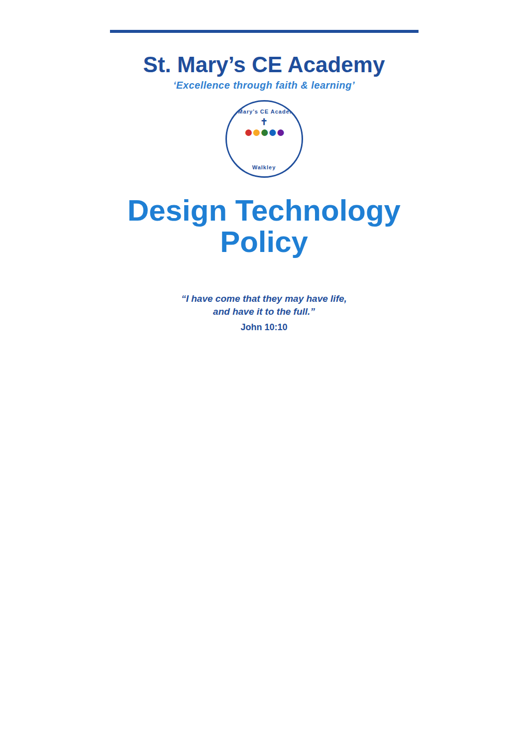St. Mary’s CE Academy
‘Excellence through faith & learning’
St Mary’s CE Academy
✝
●●●●●
Walkley
Design Technology Policy
“I have come that they may have life,
and have it to the full.” John 10:10